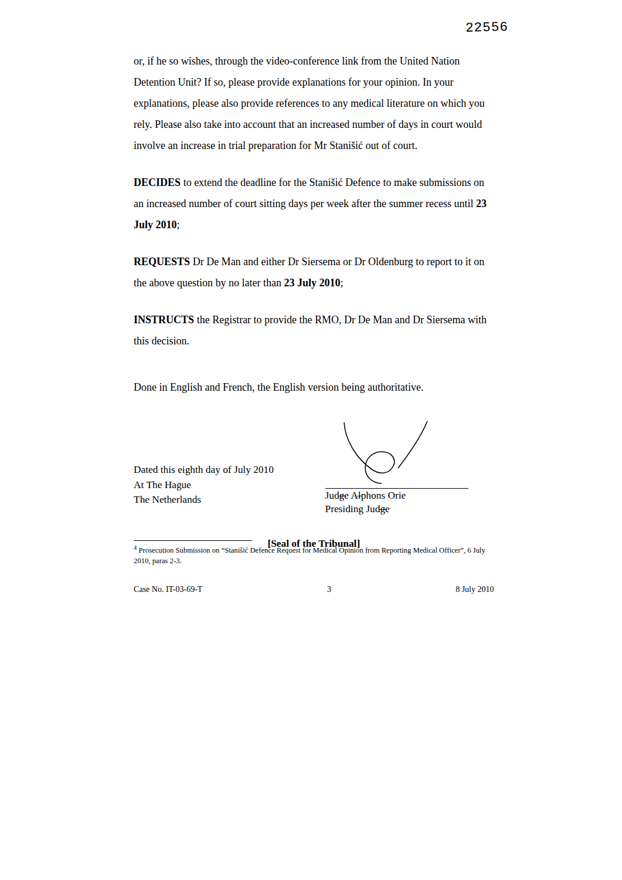22556
or, if he so wishes, through the video-conference link from the United Nation Detention Unit? If so, please provide explanations for your opinion. In your explanations, please also provide references to any medical literature on which you rely. Please also take into account that an increased number of days in court would involve an increase in trial preparation for Mr Stanišić out of court.
DECIDES to extend the deadline for the Stanišić Defence to make submissions on an increased number of court sitting days per week after the summer recess until 23 July 2010;
REQUESTS Dr De Man and either Dr Siersema or Dr Oldenburg to report to it on the above question by no later than 23 July 2010;
INSTRUCTS the Registrar to provide the RMO, Dr De Man and Dr Siersema with this decision.
Done in English and French, the English version being authoritative.
Judge Alphons Orie
Presiding Judge
Dated this eighth day of July 2010
At The Hague
The Netherlands
[Seal of the Tribunal]
4 Prosecution Submission on “Stanišić Defence Request for Medical Opinion from Reporting Medical Officer”, 6 July 2010, paras 2-3.
Case No. IT-03-69-T
3
8 July 2010